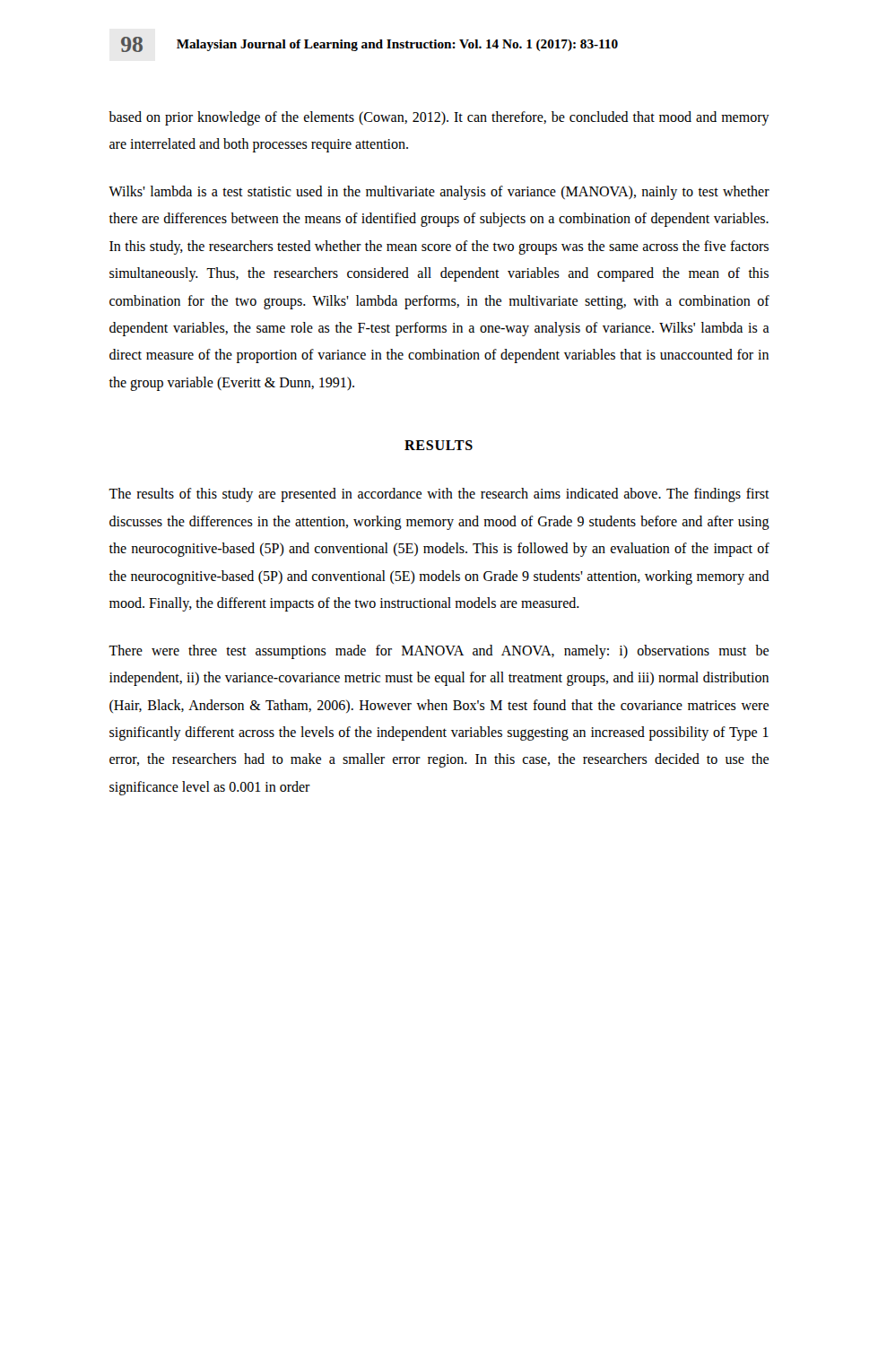98 Malaysian Journal of Learning and Instruction: Vol. 14 No. 1 (2017): 83-110
based on prior knowledge of the elements (Cowan, 2012). It can therefore, be concluded that mood and memory are interrelated and both processes require attention.
Wilks' lambda is a test statistic used in the multivariate analysis of variance (MANOVA), nainly to test whether there are differences between the means of identified groups of subjects on a combination of dependent variables. In this study, the researchers tested whether the mean score of the two groups was the same across the five factors simultaneously. Thus, the researchers considered all dependent variables and compared the mean of this combination for the two groups. Wilks' lambda performs, in the multivariate setting, with a combination of dependent variables, the same role as the F-test performs in a one-way analysis of variance. Wilks' lambda is a direct measure of the proportion of variance in the combination of dependent variables that is unaccounted for in the group variable (Everitt & Dunn, 1991).
RESULTS
The results of this study are presented in accordance with the research aims indicated above. The findings first discusses the differences in the attention, working memory and mood of Grade 9 students before and after using the neurocognitive-based (5P) and conventional (5E) models. This is followed by an evaluation of the impact of the neurocognitive-based (5P) and conventional (5E) models on Grade 9 students' attention, working memory and mood. Finally, the different impacts of the two instructional models are measured.
There were three test assumptions made for MANOVA and ANOVA, namely: i) observations must be independent, ii) the variance-covariance metric must be equal for all treatment groups, and iii) normal distribution (Hair, Black, Anderson & Tatham, 2006). However when Box's M test found that the covariance matrices were significantly different across the levels of the independent variables suggesting an increased possibility of Type 1 error, the researchers had to make a smaller error region. In this case, the researchers decided to use the significance level as 0.001 in order